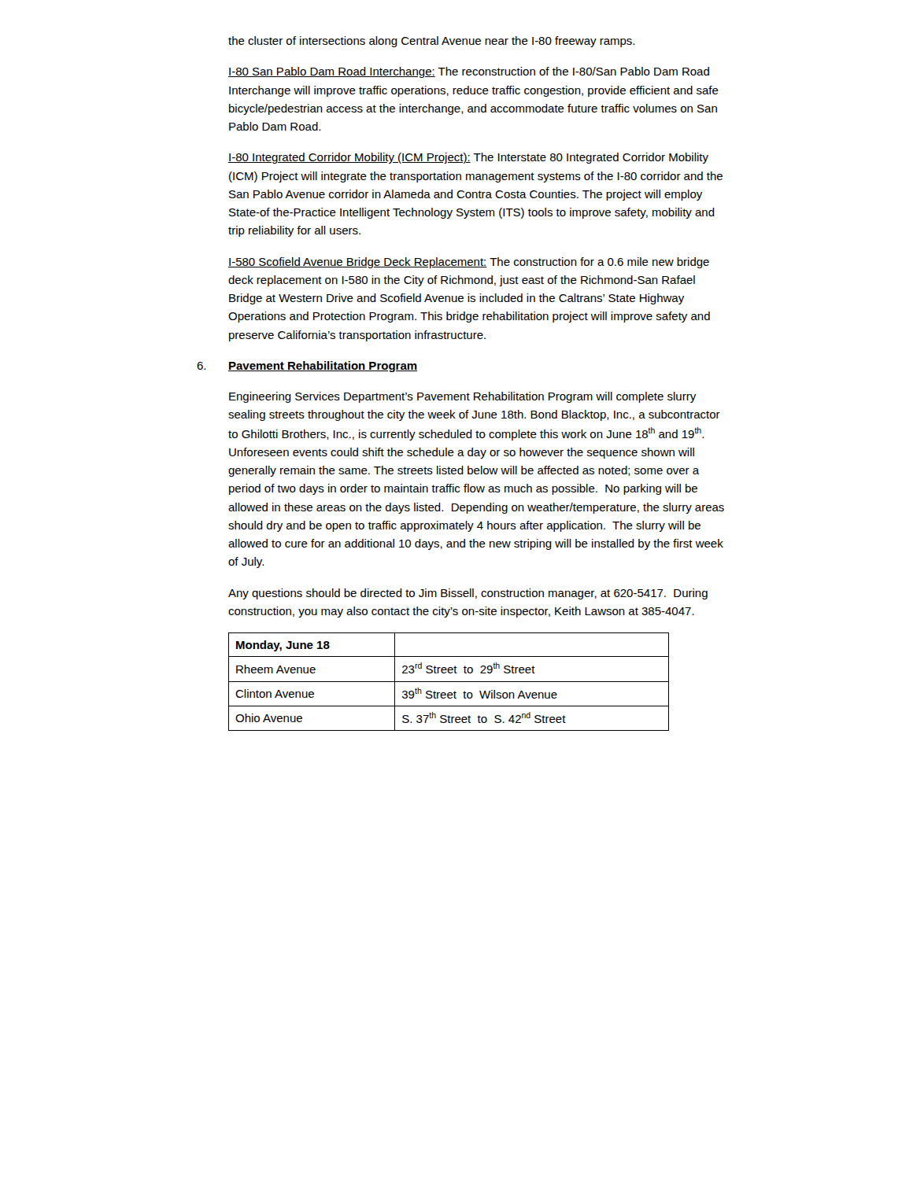the cluster of intersections along Central Avenue near the I-80 freeway ramps.
I-80 San Pablo Dam Road Interchange: The reconstruction of the I-80/San Pablo Dam Road Interchange will improve traffic operations, reduce traffic congestion, provide efficient and safe bicycle/pedestrian access at the interchange, and accommodate future traffic volumes on San Pablo Dam Road.
I-80 Integrated Corridor Mobility (ICM Project): The Interstate 80 Integrated Corridor Mobility (ICM) Project will integrate the transportation management systems of the I-80 corridor and the San Pablo Avenue corridor in Alameda and Contra Costa Counties. The project will employ State-of the-Practice Intelligent Technology System (ITS) tools to improve safety, mobility and trip reliability for all users.
I-580 Scofield Avenue Bridge Deck Replacement: The construction for a 0.6 mile new bridge deck replacement on I-580 in the City of Richmond, just east of the Richmond-San Rafael Bridge at Western Drive and Scofield Avenue is included in the Caltrans’ State Highway Operations and Protection Program. This bridge rehabilitation project will improve safety and preserve California’s transportation infrastructure.
6.
Pavement Rehabilitation Program
Engineering Services Department’s Pavement Rehabilitation Program will complete slurry sealing streets throughout the city the week of June 18th. Bond Blacktop, Inc., a subcontractor to Ghilotti Brothers, Inc., is currently scheduled to complete this work on June 18th and 19th. Unforeseen events could shift the schedule a day or so however the sequence shown will generally remain the same. The streets listed below will be affected as noted; some over a period of two days in order to maintain traffic flow as much as possible. No parking will be allowed in these areas on the days listed. Depending on weather/temperature, the slurry areas should dry and be open to traffic approximately 4 hours after application. The slurry will be allowed to cure for an additional 10 days, and the new striping will be installed by the first week of July.
Any questions should be directed to Jim Bissell, construction manager, at 620-5417. During construction, you may also contact the city’s on-site inspector, Keith Lawson at 385-4047.
| Monday, June 18 | |
| --- | --- |
| Rheem Avenue | 23 rd Street to 29 th Street |
| Clinton Avenue | 39 th Street to Wilson Avenue |
| Ohio Avenue | S. 37 th Street to S. 42 nd Street |